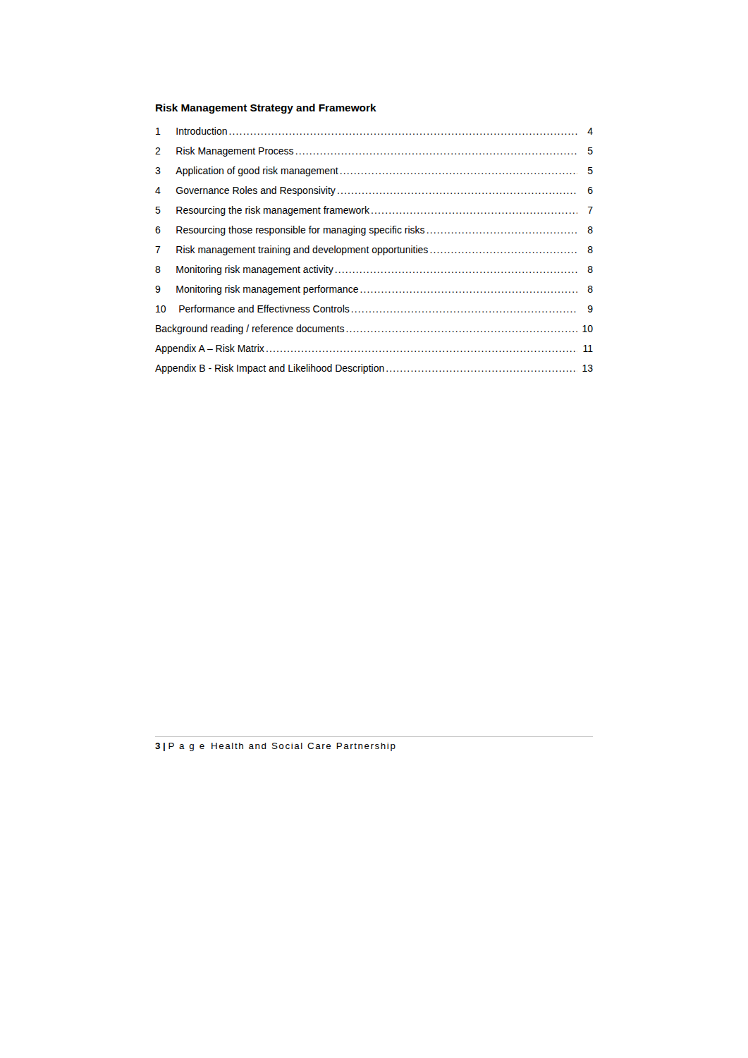Risk Management Strategy and Framework
1 Introduction .................................................................................................................. 4
2 Risk Management Process ..................................................................................................... 5
3 Application of good risk management ..................................................................................... 5
4 Governance Roles and Responsivity ....................................................................................... 6
5 Resourcing the risk management framework ........................................................................... 7
6 Resourcing those responsible for managing specific risks ...................................................... 8
7 Risk management training and development opportunities ..................................................... 8
8 Monitoring risk management activity ......................................................................................... 8
9 Monitoring risk management performance .............................................................................. 8
10 Performance and Effectivness Controls ................................................................................. 9
Background reading / reference documents ................................................................................ 10
Appendix A – Risk Matrix ......................................................................................................... 11
Appendix B - Risk Impact and Likelihood Description ................................................................... 13
3 | P a g e Health and Social Care Partnership